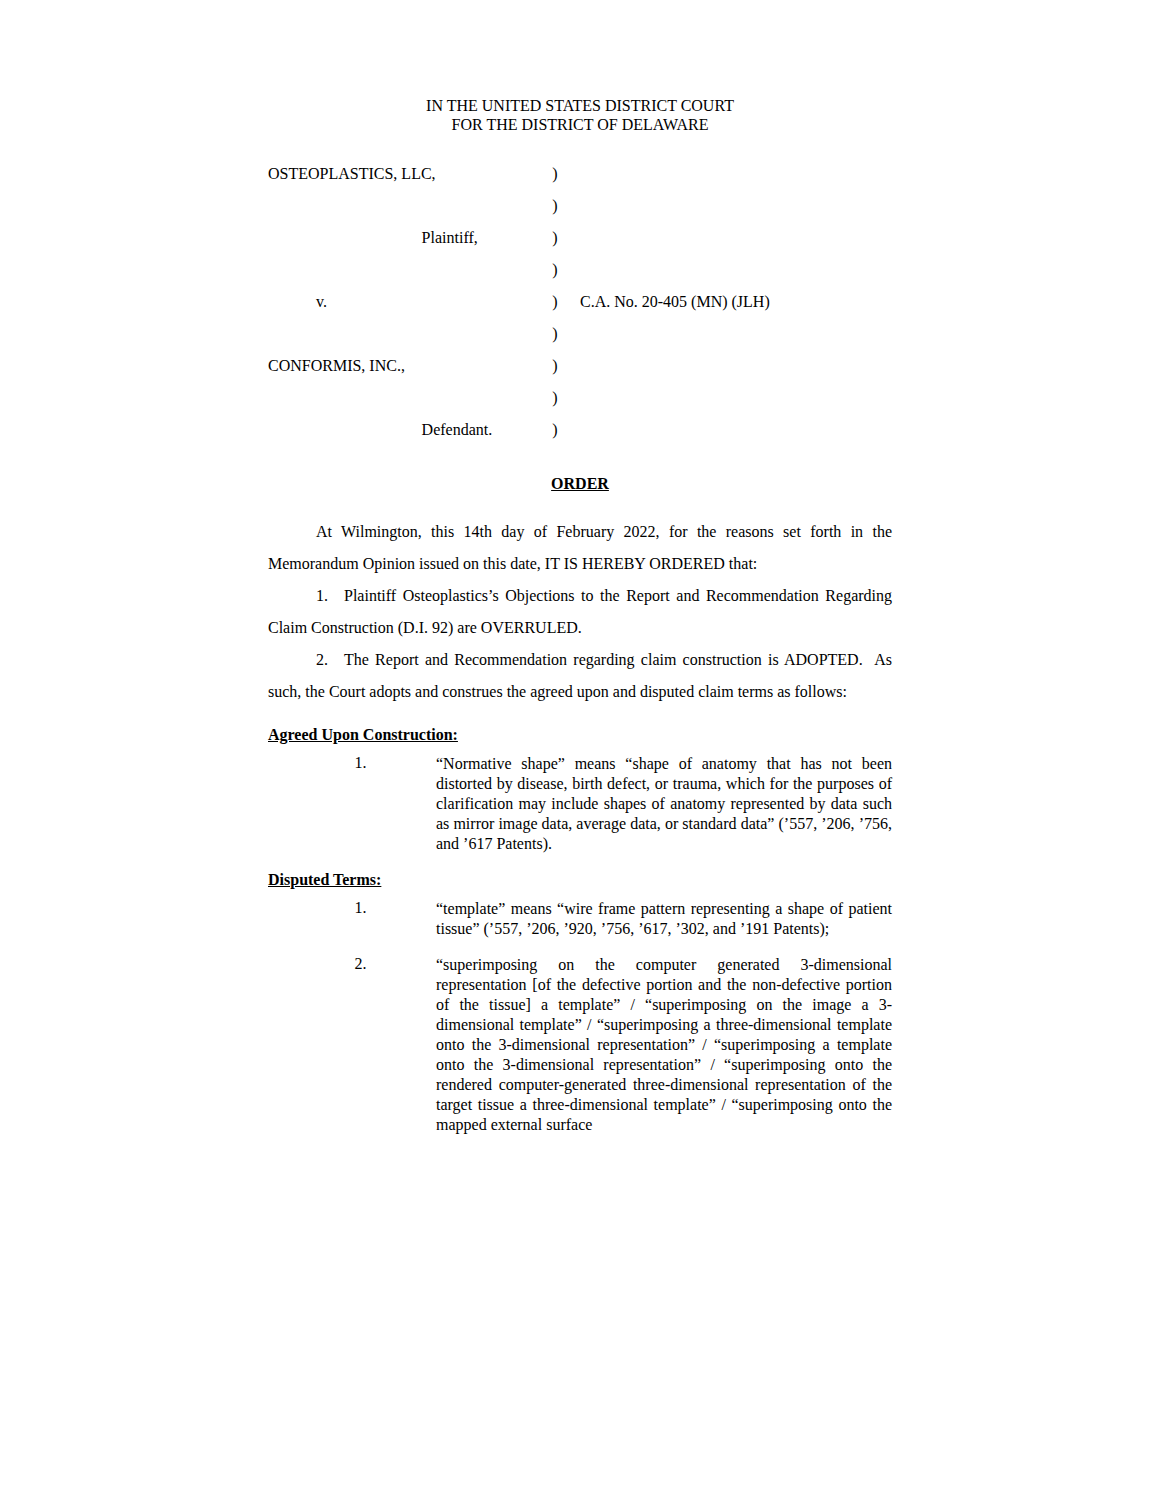IN THE UNITED STATES DISTRICT COURT
FOR THE DISTRICT OF DELAWARE
| OSTEOPLASTICS, LLC, | ) | |
| | ) | |
| Plaintiff, | ) | |
| | ) | |
| v. | ) | C.A. No. 20-405 (MN) (JLH) |
| | ) | |
| CONFORMIS, INC., | ) | |
| | ) | |
| Defendant. | ) | |
ORDER
At Wilmington, this 14th day of February 2022, for the reasons set forth in the Memorandum Opinion issued on this date, IT IS HEREBY ORDERED that:
1. Plaintiff Osteoplastics’s Objections to the Report and Recommendation Regarding Claim Construction (D.I. 92) are OVERRULED.
2. The Report and Recommendation regarding claim construction is ADOPTED. As such, the Court adopts and construes the agreed upon and disputed claim terms as follows:
Agreed Upon Construction:
1. “Normative shape” means “shape of anatomy that has not been distorted by disease, birth defect, or trauma, which for the purposes of clarification may include shapes of anatomy represented by data such as mirror image data, average data, or standard data” (’557, ’206, ’756, and ’617 Patents).
Disputed Terms:
1. “template” means “wire frame pattern representing a shape of patient tissue” (’557, ’206, ’920, ’756, ’617, ’302, and ’191 Patents);
2. “superimposing on the computer generated 3-dimensional representation [of the defective portion and the non-defective portion of the tissue] a template” / “superimposing on the image a 3-dimensional template” / “superimposing a three-dimensional template onto the 3-dimensional representation” / “superimposing a template onto the 3-dimensional representation” / “superimposing onto the rendered computer-generated three-dimensional representation of the target tissue a three-dimensional template” / “superimposing onto the mapped external surface